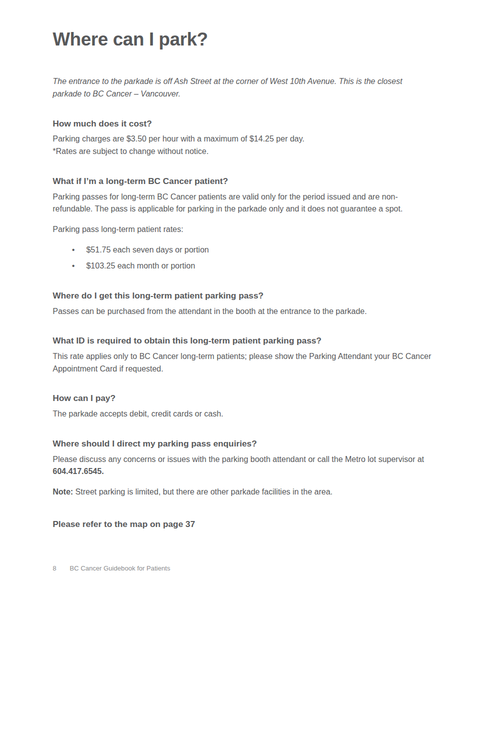Where can I park?
The entrance to the parkade is off Ash Street at the corner of West 10th Avenue. This is the closest parkade to BC Cancer – Vancouver.
How much does it cost?
Parking charges are $3.50 per hour with a maximum of $14.25 per day.
*Rates are subject to change without notice.
What if I’m a long-term BC Cancer patient?
Parking passes for long-term BC Cancer patients are valid only for the period issued and are non-refundable. The pass is applicable for parking in the parkade only and it does not guarantee a spot.
Parking pass long-term patient rates:
$51.75 each seven days or portion
$103.25 each month or portion
Where do I get this long-term patient parking pass?
Passes can be purchased from the attendant in the booth at the entrance to the parkade.
What ID is required to obtain this long-term patient parking pass?
This rate applies only to BC Cancer long-term patients; please show the Parking Attendant your BC Cancer Appointment Card if requested.
How can I pay?
The parkade accepts debit, credit cards or cash.
Where should I direct my parking pass enquiries?
Please discuss any concerns or issues with the parking booth attendant or call the Metro lot supervisor at 604.417.6545.
Note: Street parking is limited, but there are other parkade facilities in the area.
Please refer to the map on page 37
8 BC Cancer Guidebook for Patients